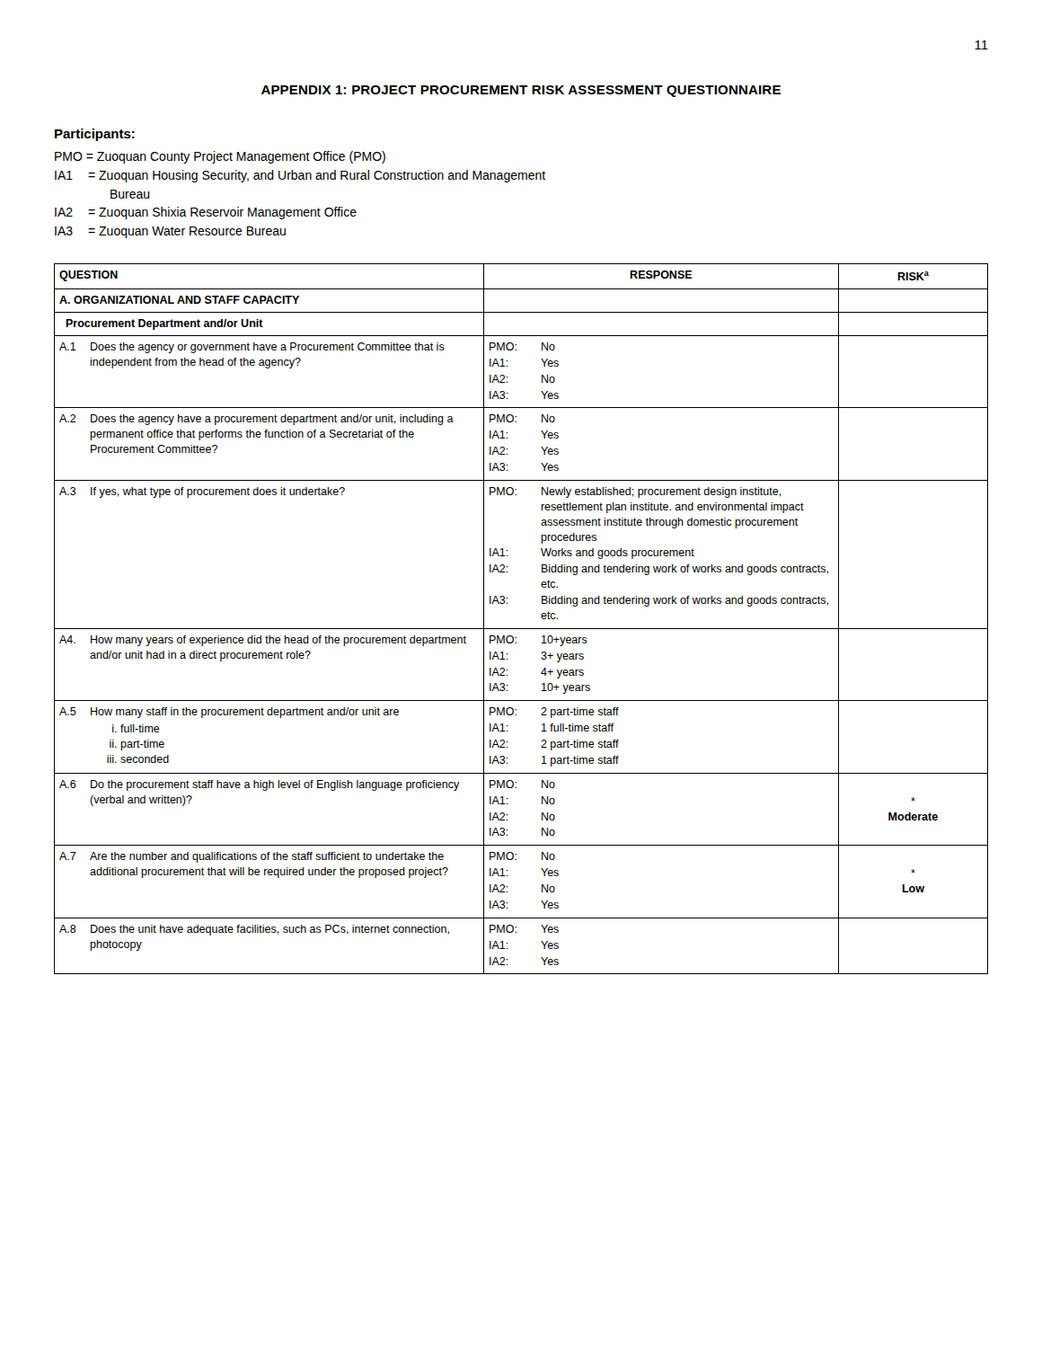11
APPENDIX 1: PROJECT PROCUREMENT RISK ASSESSMENT QUESTIONNAIRE
Participants:
PMO = Zuoquan County Project Management Office (PMO)
IA1= Zuoquan Housing Security, and Urban and Rural Construction and Management
Bureau
IA2= Zuoquan Shixia Reservoir Management Office
IA3= Zuoquan Water Resource Bureau
| QUESTION | RESPONSE | RISK a |
| --- | --- | --- |
| A. ORGANIZATIONAL AND STAFF CAPACITY | | |
| Procurement Department and/or Unit | | |
| A.1 Does the agency or government have a Procurement Committee that is independent from the head of the agency? | / PMO: / No / / IA1: / Yes / / IA2: / No / / IA3: / Yes / | |
| A.2 Does the agency have a procurement department and/or unit, including a permanent office that performs the function of a Secretariat of the Procurement Committee? | / PMO: / No / / IA1: / Yes / / IA2: / Yes / / IA3: / Yes / | |
| A.3 If yes, what type of procurement does it undertake? | / PMO: / Newly established; procurement design institute, resettlement plan institute. and environmental impact assessment institute through domestic procurement procedures / / IA1: / Works and goods procurement / / IA2: / Bidding and tendering work of works and goods contracts, etc. / / IA3: / Bidding and tendering work of works and goods contracts, etc. / | |
| A4. How many years of experience did the head of the procurement department and/or unit had in a direct procurement role? | / PMO: / 10+years / / IA1: / 3+ years / / IA2: / 4+ years / / IA3: / 10+ years / | |
| A.5 How many staff in the procurement department and/or unit are full-time part-time seconded | / PMO: / 2 part-time staff / / IA1: / 1 full-time staff / / IA2: / 2 part-time staff / / IA3: / 1 part-time staff / | |
| A.6 Do the procurement staff have a high level of English language proficiency (verbal and written)? | / PMO: / No / / IA1: / No / / IA2: / No / / IA3: / No / | * Moderate |
| A.7 Are the number and qualifications of the staff sufficient to undertake the additional procurement that will be required under the proposed project? | / PMO: / No / / IA1: / Yes / / IA2: / No / / IA3: / Yes / | * Low |
| A.8 Does the unit have adequate facilities, such as PCs, internet connection, photocopy | / PMO: / Yes / / IA1: / Yes / / IA2: / Yes / | |